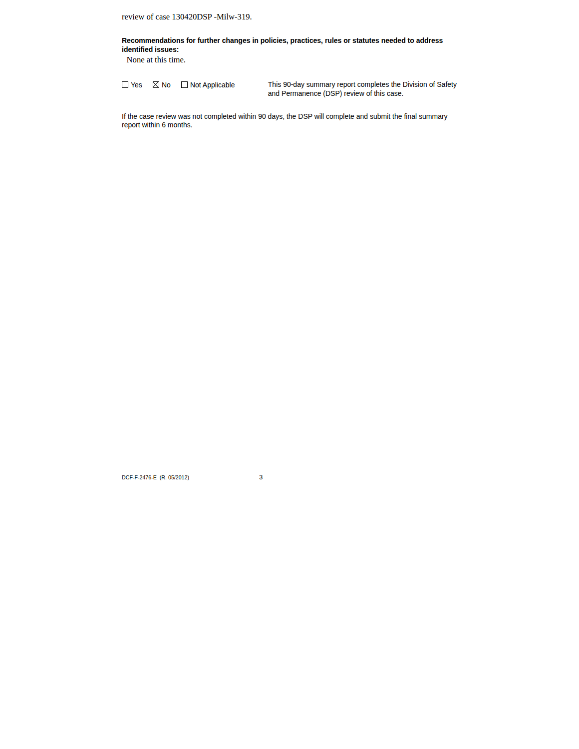review of case 130420DSP -Milw-319.
Recommendations for further changes in policies, practices, rules or statutes needed to address identified issues:
None at this time.
Yes No Not Applicable
This 90-day summary report completes the Division of Safety and Permanence (DSP) review of this case.
If the case review was not completed within 90 days, the DSP will complete and submit the final summary report within 6 months.
DCF-F-2476-E (R. 05/2012) 3